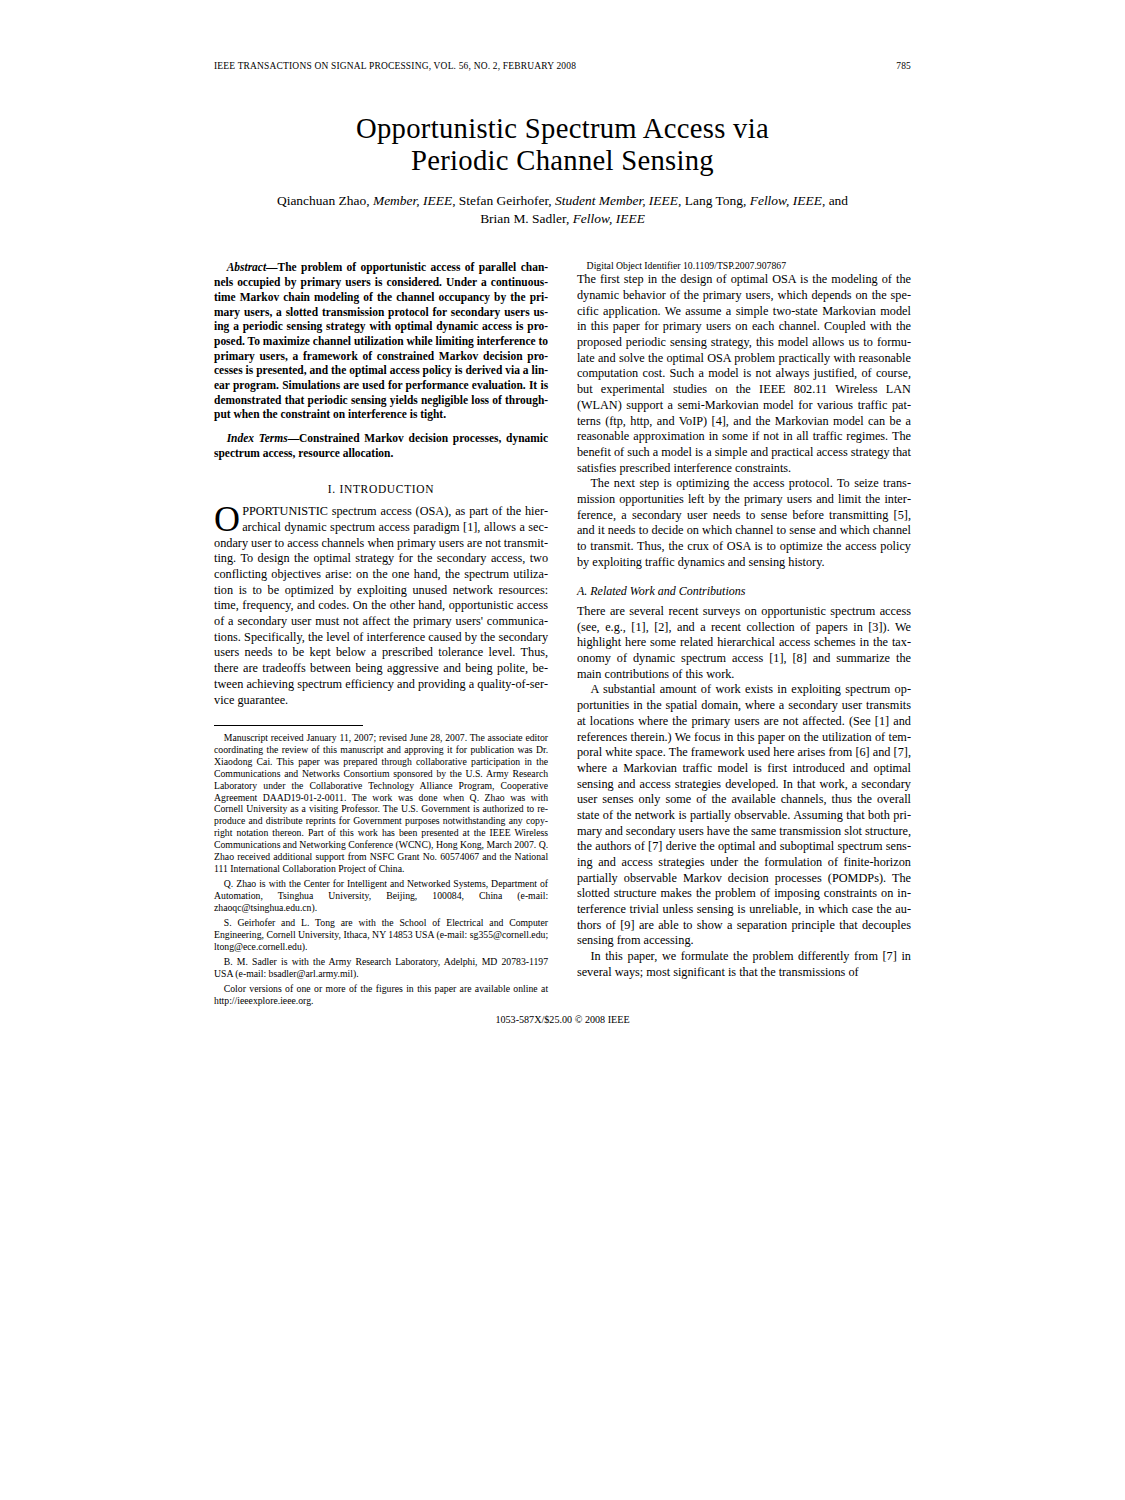IEEE TRANSACTIONS ON SIGNAL PROCESSING, VOL. 56, NO. 2, FEBRUARY 2008
785
Opportunistic Spectrum Access via
Periodic Channel Sensing
Qianchuan Zhao, Member, IEEE, Stefan Geirhofer, Student Member, IEEE, Lang Tong, Fellow, IEEE, and
Brian M. Sadler, Fellow, IEEE
Abstract—The problem of opportunistic access of parallel channels occupied by primary users is considered. Under a continuous-time Markov chain modeling of the channel occupancy by the primary users, a slotted transmission protocol for secondary users using a periodic sensing strategy with optimal dynamic access is proposed. To maximize channel utilization while limiting interference to primary users, a framework of constrained Markov decision processes is presented, and the optimal access policy is derived via a linear program. Simulations are used for performance evaluation. It is demonstrated that periodic sensing yields negligible loss of throughput when the constraint on interference is tight.
Index Terms—Constrained Markov decision processes, dynamic spectrum access, resource allocation.
I. Introduction
OPPORTUNISTIC spectrum access (OSA), as part of the hierarchical dynamic spectrum access paradigm [1], allows a secondary user to access channels when primary users are not transmitting. To design the optimal strategy for the secondary access, two conflicting objectives arise: on the one hand, the spectrum utilization is to be optimized by exploiting unused network resources: time, frequency, and codes. On the other hand, opportunistic access of a secondary user must not affect the primary users' communications. Specifically, the level of interference caused by the secondary users needs to be kept below a prescribed tolerance level. Thus, there are tradeoffs between being aggressive and being polite, between achieving spectrum efficiency and providing a quality-of-service guarantee.
Manuscript received January 11, 2007; revised June 28, 2007. The associate editor coordinating the review of this manuscript and approving it for publication was Dr. Xiaodong Cai. This paper was prepared through collaborative participation in the Communications and Networks Consortium sponsored by the U.S. Army Research Laboratory under the Collaborative Technology Alliance Program, Cooperative Agreement DAAD19-01-2-0011. The work was done when Q. Zhao was with Cornell University as a visiting Professor. The U.S. Government is authorized to reproduce and distribute reprints for Government purposes notwithstanding any copyright notation thereon. Part of this work has been presented at the IEEE Wireless Communications and Networking Conference (WCNC), Hong Kong, March 2007. Q. Zhao received additional support from NSFC Grant No. 60574067 and the National 111 International Collaboration Project of China.
Q. Zhao is with the Center for Intelligent and Networked Systems, Department of Automation, Tsinghua University, Beijing, 100084, China (e-mail: zhaoqc@tsinghua.edu.cn).
S. Geirhofer and L. Tong are with the School of Electrical and Computer Engineering, Cornell University, Ithaca, NY 14853 USA (e-mail: sg355@cornell.edu; ltong@ece.cornell.edu).
B. M. Sadler is with the Army Research Laboratory, Adelphi, MD 20783-1197 USA (e-mail: bsadler@arl.army.mil).
Color versions of one or more of the figures in this paper are available online at http://ieeexplore.ieee.org.
Digital Object Identifier 10.1109/TSP.2007.907867
The first step in the design of optimal OSA is the modeling of the dynamic behavior of the primary users, which depends on the specific application. We assume a simple two-state Markovian model in this paper for primary users on each channel. Coupled with the proposed periodic sensing strategy, this model allows us to formulate and solve the optimal OSA problem practically with reasonable computation cost. Such a model is not always justified, of course, but experimental studies on the IEEE 802.11 Wireless LAN (WLAN) support a semi-Markovian model for various traffic patterns (ftp, http, and VoIP) [4], and the Markovian model can be a reasonable approximation in some if not in all traffic regimes. The benefit of such a model is a simple and practical access strategy that satisfies prescribed interference constraints.
The next step is optimizing the access protocol. To seize transmission opportunities left by the primary users and limit the interference, a secondary user needs to sense before transmitting [5], and it needs to decide on which channel to sense and which channel to transmit. Thus, the crux of OSA is to optimize the access policy by exploiting traffic dynamics and sensing history.
A. Related Work and Contributions
There are several recent surveys on opportunistic spectrum access (see, e.g., [1], [2], and a recent collection of papers in [3]). We highlight here some related hierarchical access schemes in the taxonomy of dynamic spectrum access [1], [8] and summarize the main contributions of this work.
A substantial amount of work exists in exploiting spectrum opportunities in the spatial domain, where a secondary user transmits at locations where the primary users are not affected. (See [1] and references therein.) We focus in this paper on the utilization of temporal white space. The framework used here arises from [6] and [7], where a Markovian traffic model is first introduced and optimal sensing and access strategies developed. In that work, a secondary user senses only some of the available channels, thus the overall state of the network is partially observable. Assuming that both primary and secondary users have the same transmission slot structure, the authors of [7] derive the optimal and suboptimal spectrum sensing and access strategies under the formulation of finite-horizon partially observable Markov decision processes (POMDPs). The slotted structure makes the problem of imposing constraints on interference trivial unless sensing is unreliable, in which case the authors of [9] are able to show a separation principle that decouples sensing from accessing.
In this paper, we formulate the problem differently from [7] in several ways; most significant is that the transmissions of
1053-587X/$25.00 © 2008 IEEE